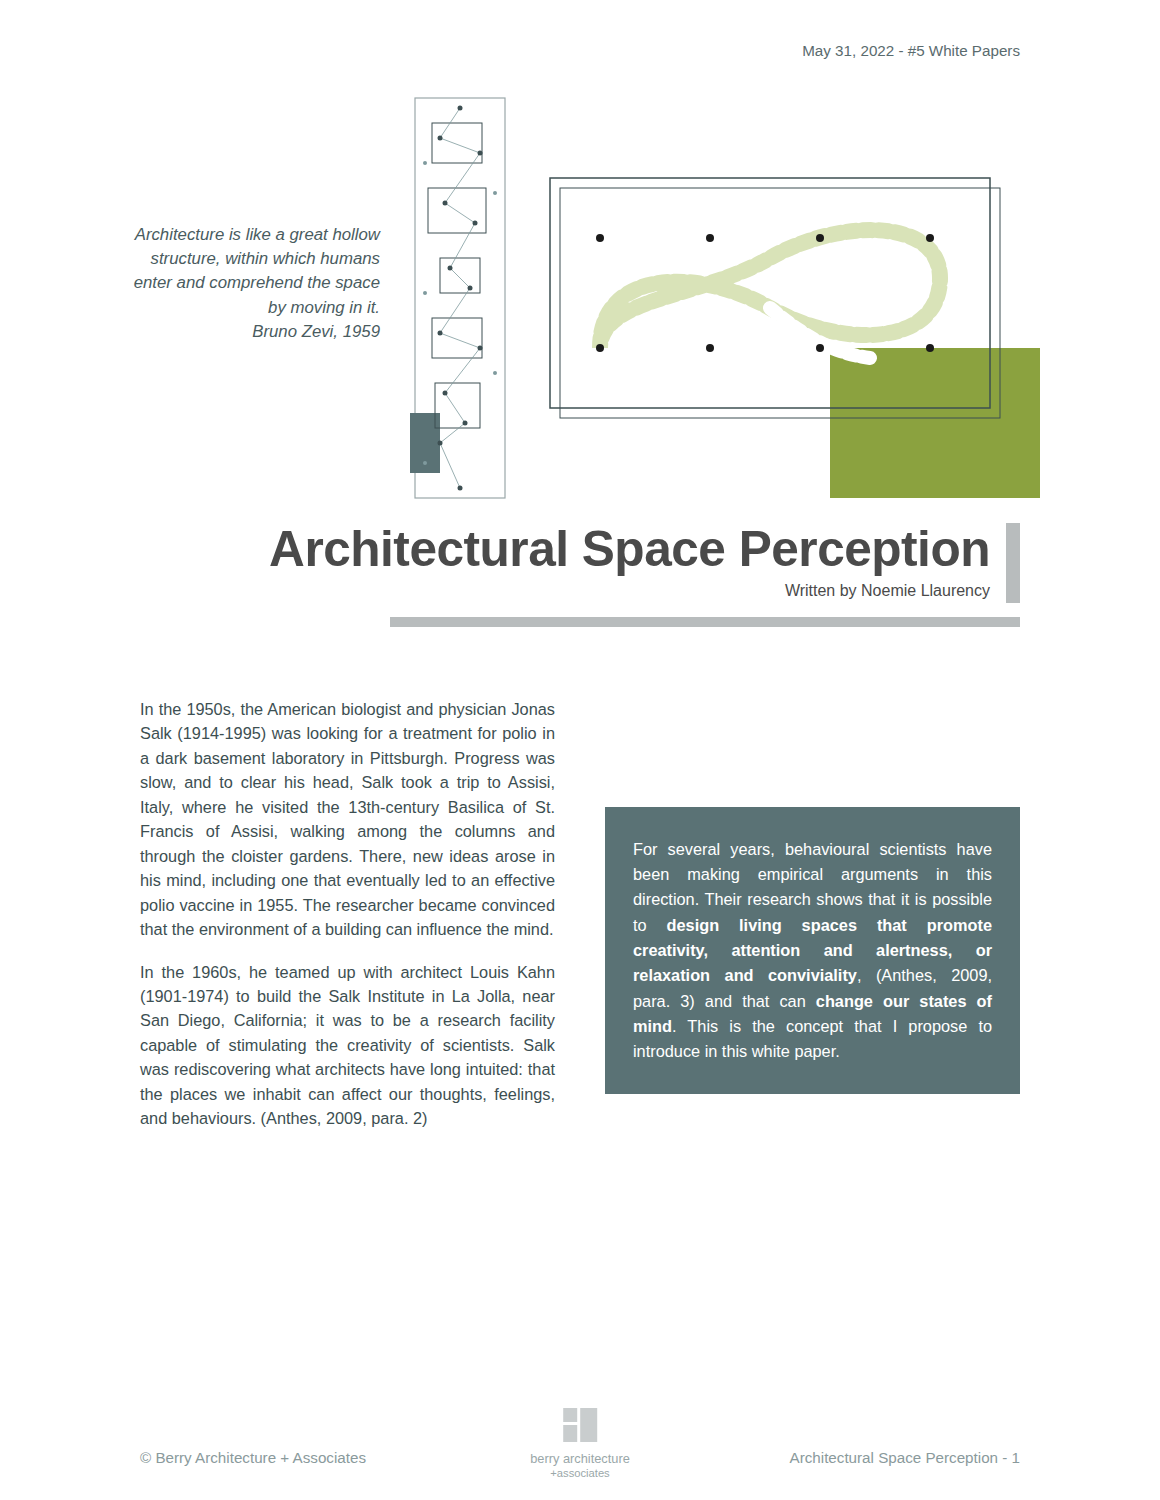May 31, 2022 - #5 White Papers
Architecture is like a great hollow structure, within which humans enter and comprehend the space by moving in it.
Bruno Zevi, 1959
Architectural Space Perception
Written by Noemie Llaurency
In the 1950s, the American biologist and physician Jonas Salk (1914-1995) was looking for a treatment for polio in a dark basement laboratory in Pittsburgh. Progress was slow, and to clear his head, Salk took a trip to Assisi, Italy, where he visited the 13th-century Basilica of St. Francis of Assisi, walking among the columns and through the cloister gardens. There, new ideas arose in his mind, including one that eventually led to an effective polio vaccine in 1955. The researcher became convinced that the environment of a building can influence the mind.
In the 1960s, he teamed up with architect Louis Kahn (1901-1974) to build the Salk Institute in La Jolla, near San Diego, California; it was to be a research facility capable of stimulating the creativity of scientists. Salk was rediscovering what architects have long intuited: that the places we inhabit can affect our thoughts, feelings, and behaviours. (Anthes, 2009, para. 2)
For several years, behavioural scientists have been making empirical arguments in this direction. Their research shows that it is possible to design living spaces that promote creativity, attention and alertness, or relaxation and conviviality, (Anthes, 2009, para. 3) and that can change our states of mind. This is the concept that I propose to introduce in this white paper.
© Berry Architecture + Associates
berry architecture
+associates
Architectural Space Perception - 1